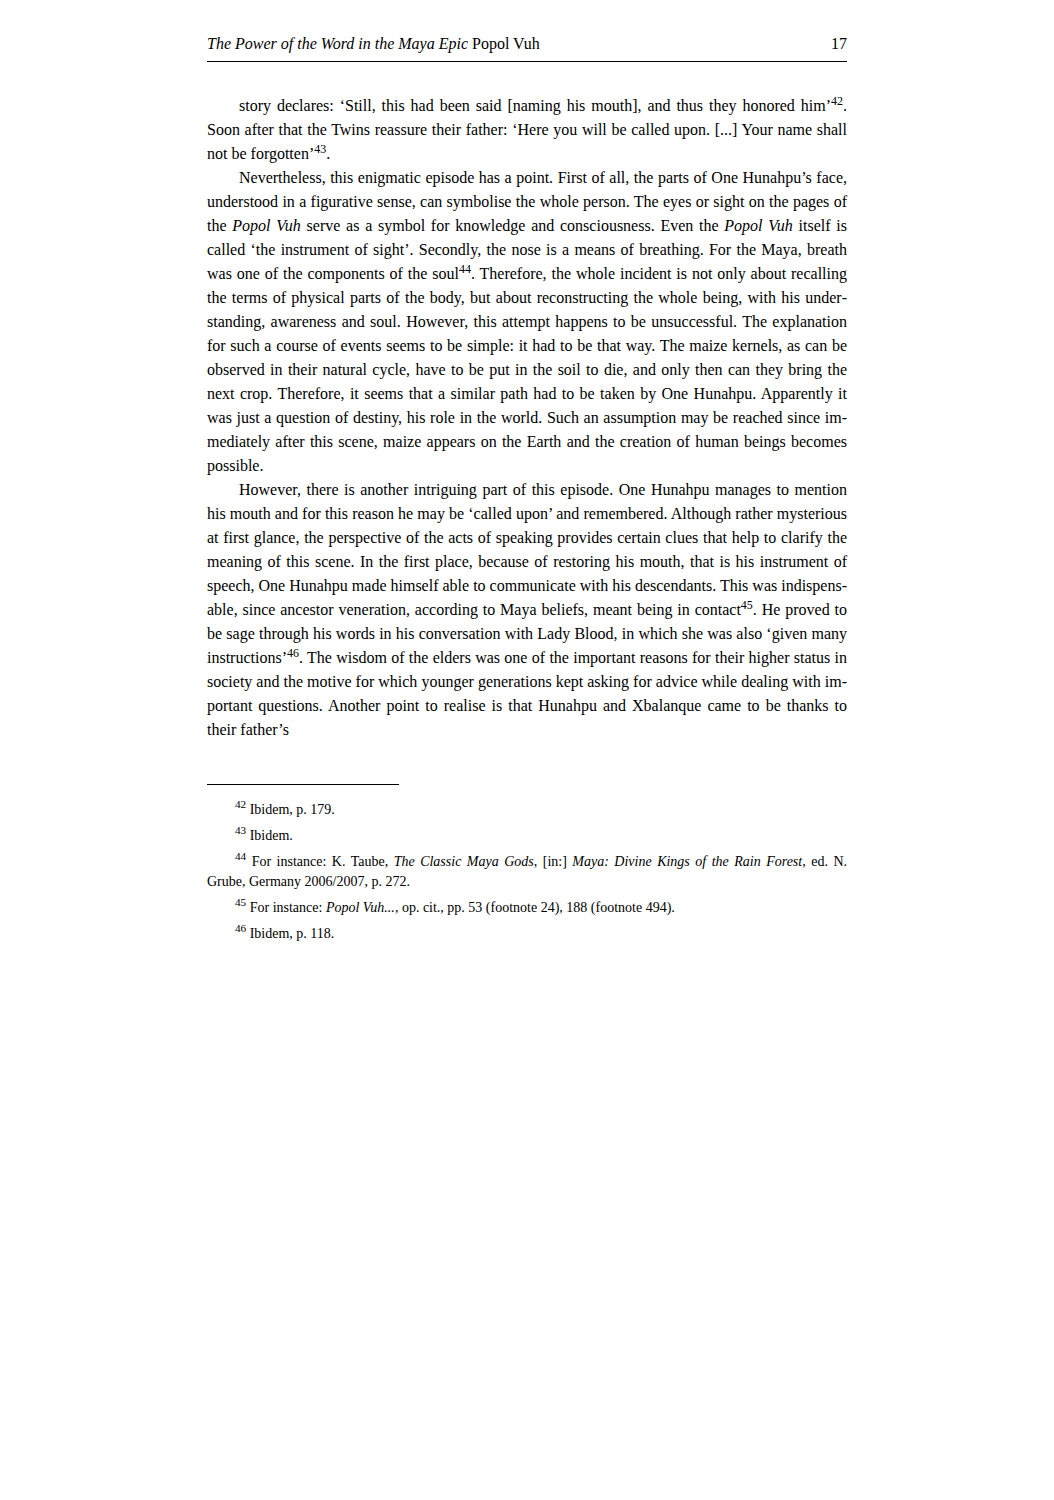The Power of the Word in the Maya Epic Popol Vuh 17
story declares: ‘Still, this had been said [naming his mouth], and thus they honored him’42. Soon after that the Twins reassure their father: ‘Here you will be called upon. [...] Your name shall not be forgotten’43.
Nevertheless, this enigmatic episode has a point. First of all, the parts of One Hunahpu’s face, understood in a figurative sense, can symbolise the whole person. The eyes or sight on the pages of the Popol Vuh serve as a symbol for knowledge and consciousness. Even the Popol Vuh itself is called ‘the instrument of sight’. Secondly, the nose is a means of breathing. For the Maya, breath was one of the components of the soul44. Therefore, the whole incident is not only about recalling the terms of physical parts of the body, but about reconstructing the whole being, with his understanding, awareness and soul. However, this attempt happens to be unsuccessful. The explanation for such a course of events seems to be simple: it had to be that way. The maize kernels, as can be observed in their natural cycle, have to be put in the soil to die, and only then can they bring the next crop. Therefore, it seems that a similar path had to be taken by One Hunahpu. Apparently it was just a question of destiny, his role in the world. Such an assumption may be reached since immediately after this scene, maize appears on the Earth and the creation of human beings becomes possible.
However, there is another intriguing part of this episode. One Hunahpu manages to mention his mouth and for this reason he may be ‘called upon’ and remembered. Although rather mysterious at first glance, the perspective of the acts of speaking provides certain clues that help to clarify the meaning of this scene. In the first place, because of restoring his mouth, that is his instrument of speech, One Hunahpu made himself able to communicate with his descendants. This was indispensable, since ancestor veneration, according to Maya beliefs, meant being in contact45. He proved to be sage through his words in his conversation with Lady Blood, in which she was also ‘given many instructions’46. The wisdom of the elders was one of the important reasons for their higher status in society and the motive for which younger generations kept asking for advice while dealing with important questions. Another point to realise is that Hunahpu and Xbalanque came to be thanks to their father’s
42 Ibidem, p. 179.
43 Ibidem.
44 For instance: K. Taube, The Classic Maya Gods, [in:] Maya: Divine Kings of the Rain Forest, ed. N. Grube, Germany 2006/2007, p. 272.
45 For instance: Popol Vuh..., op. cit., pp. 53 (footnote 24), 188 (footnote 494).
46 Ibidem, p. 118.